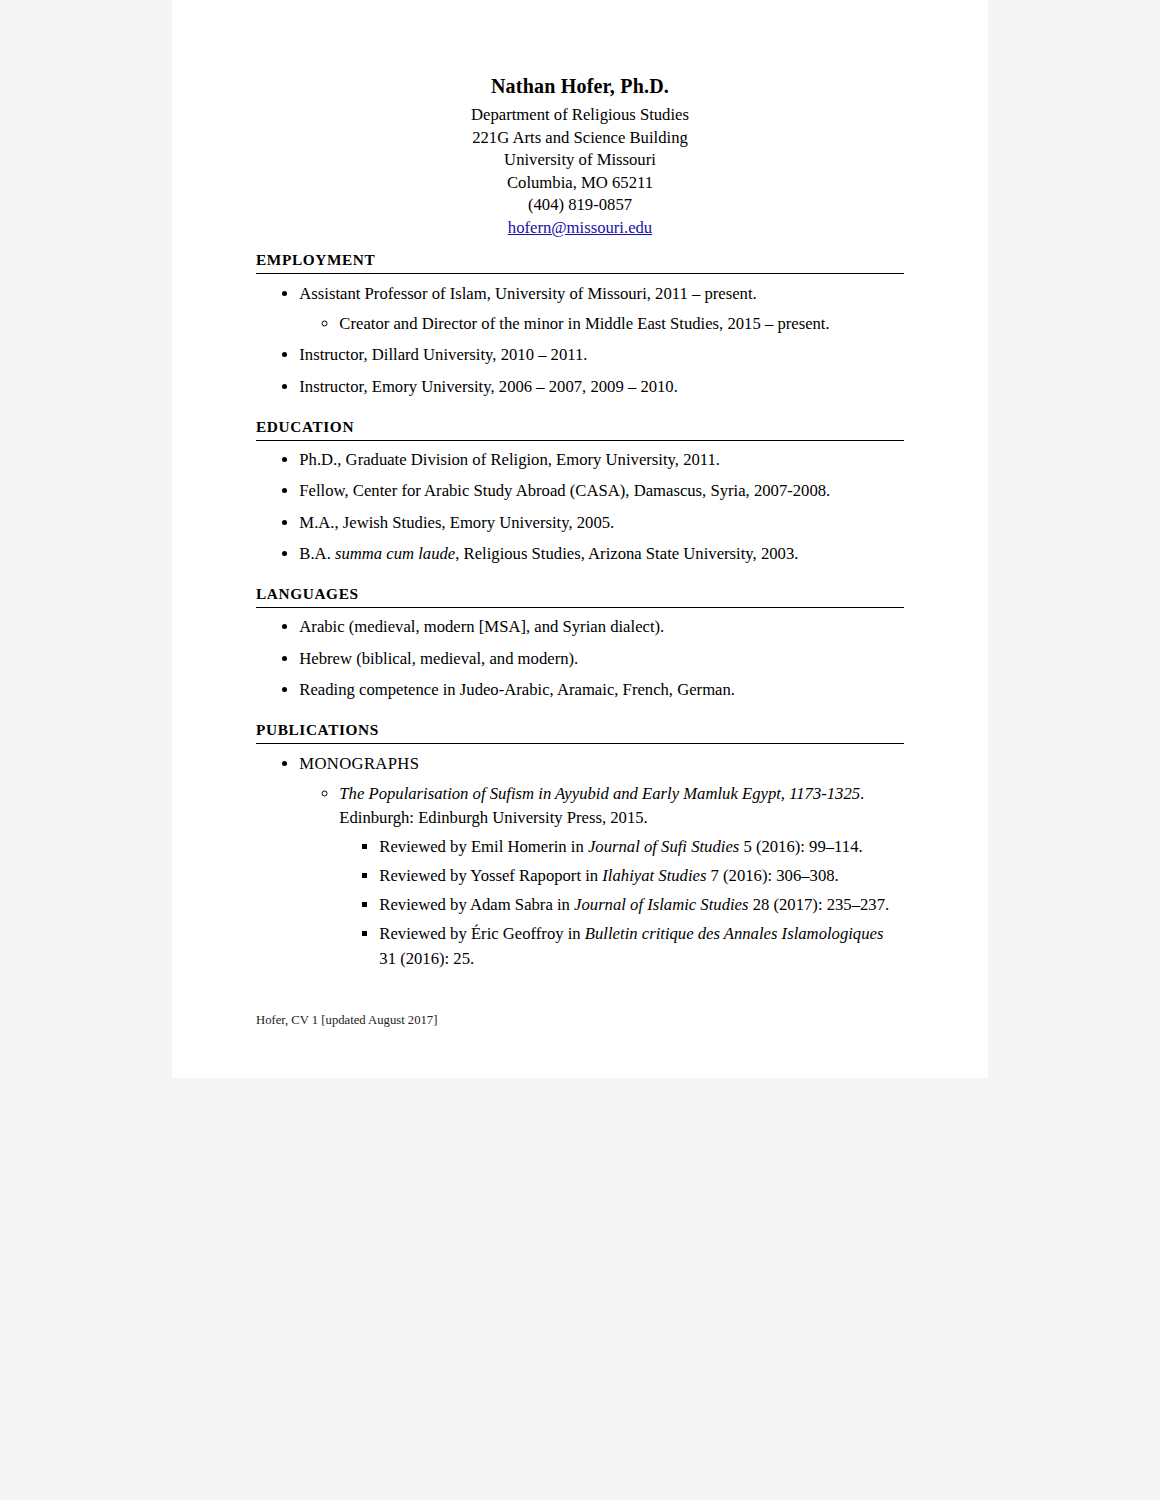Nathan Hofer, Ph.D.
Department of Religious Studies
221G Arts and Science Building
University of Missouri
Columbia, MO 65211
(404) 819-0857
hofern@missouri.edu
EMPLOYMENT
Assistant Professor of Islam, University of Missouri, 2011 – present.
Creator and Director of the minor in Middle East Studies, 2015 – present.
Instructor, Dillard University, 2010 – 2011.
Instructor, Emory University, 2006 – 2007, 2009 – 2010.
EDUCATION
Ph.D., Graduate Division of Religion, Emory University, 2011.
Fellow, Center for Arabic Study Abroad (CASA), Damascus, Syria, 2007-2008.
M.A., Jewish Studies, Emory University, 2005.
B.A. summa cum laude, Religious Studies, Arizona State University, 2003.
LANGUAGES
Arabic (medieval, modern [MSA], and Syrian dialect).
Hebrew (biblical, medieval, and modern).
Reading competence in Judeo-Arabic, Aramaic, French, German.
PUBLICATIONS
MONOGRAPHS
The Popularisation of Sufism in Ayyubid and Early Mamluk Egypt, 1173-1325. Edinburgh: Edinburgh University Press, 2015.
Reviewed by Emil Homerin in Journal of Sufi Studies 5 (2016): 99–114.
Reviewed by Yossef Rapoport in Ilahiyat Studies 7 (2016): 306–308.
Reviewed by Adam Sabra in Journal of Islamic Studies 28 (2017): 235–237.
Reviewed by Éric Geoffroy in Bulletin critique des Annales Islamologiques 31 (2016): 25.
Hofer, CV 1 [updated August 2017]